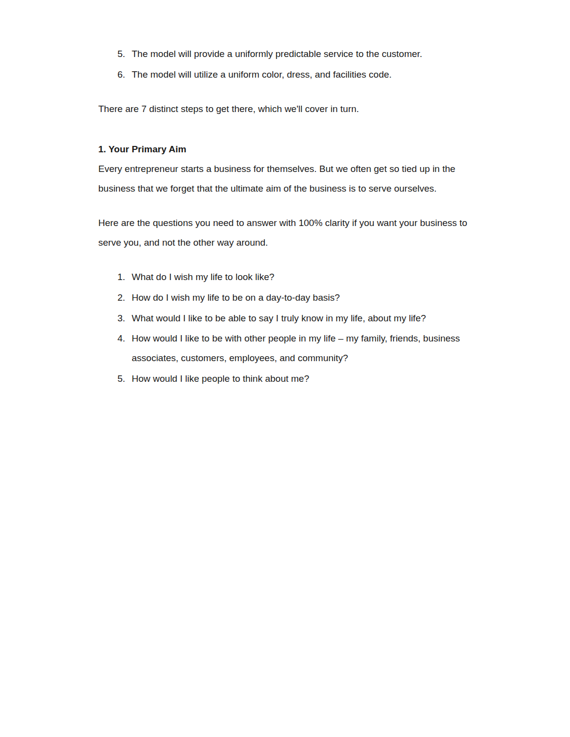The model will provide a uniformly predictable service to the customer.
The model will utilize a uniform color, dress, and facilities code.
There are 7 distinct steps to get there, which we'll cover in turn.
1. Your Primary Aim
Every entrepreneur starts a business for themselves. But we often get so tied up in the business that we forget that the ultimate aim of the business is to serve ourselves.
Here are the questions you need to answer with 100% clarity if you want your business to serve you, and not the other way around.
What do I wish my life to look like?
How do I wish my life to be on a day-to-day basis?
What would I like to be able to say I truly know in my life, about my life?
How would I like to be with other people in my life – my family, friends, business associates, customers, employees, and community?
How would I like people to think about me?